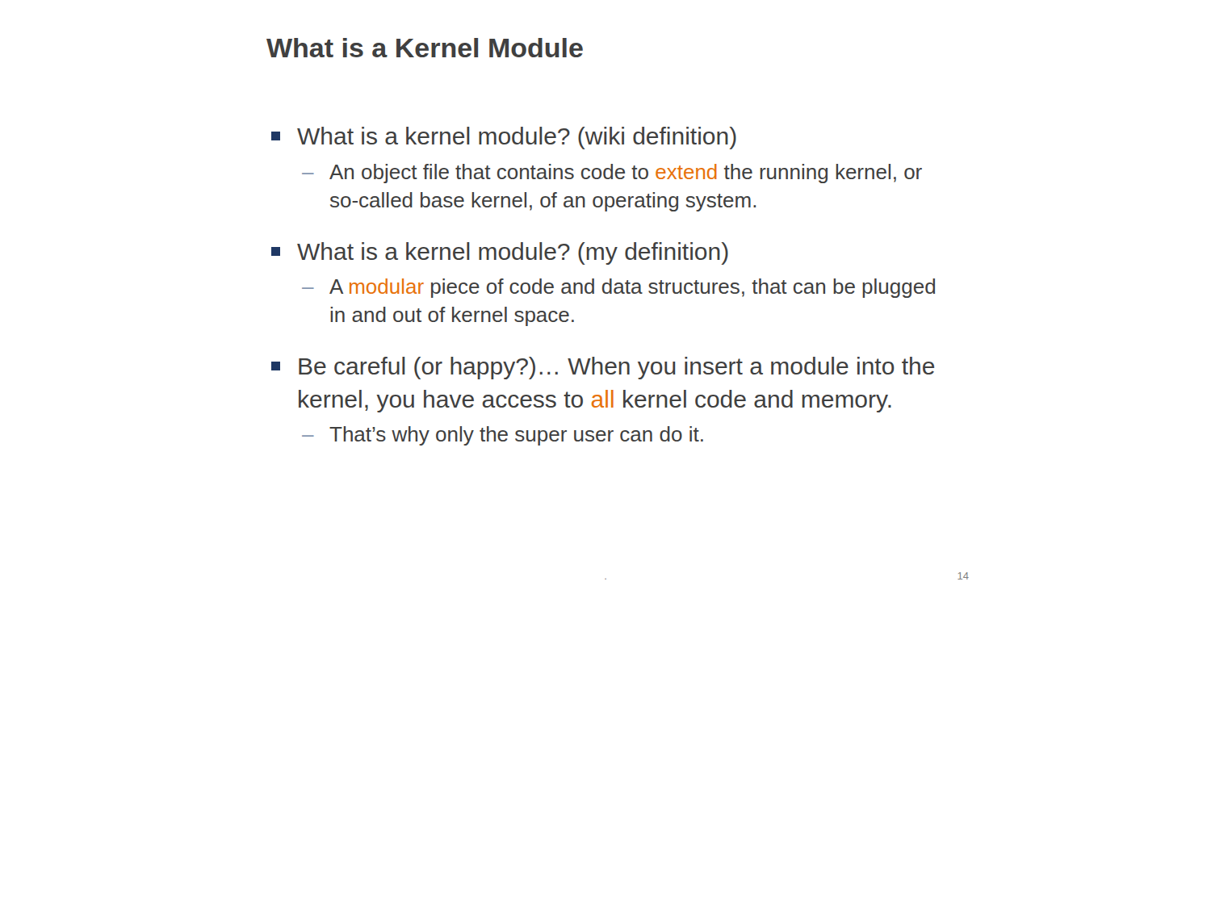What is a Kernel Module
What is a kernel module? (wiki definition)
An object file that contains code to extend the running kernel, or so-called base kernel, of an operating system.
What is a kernel module? (my definition)
A modular piece of code and data structures, that can be plugged in and out of kernel space.
Be careful (or happy?)… When you insert a module into the kernel, you have access to all kernel code and memory.
That’s why only the super user can do it.
. 14